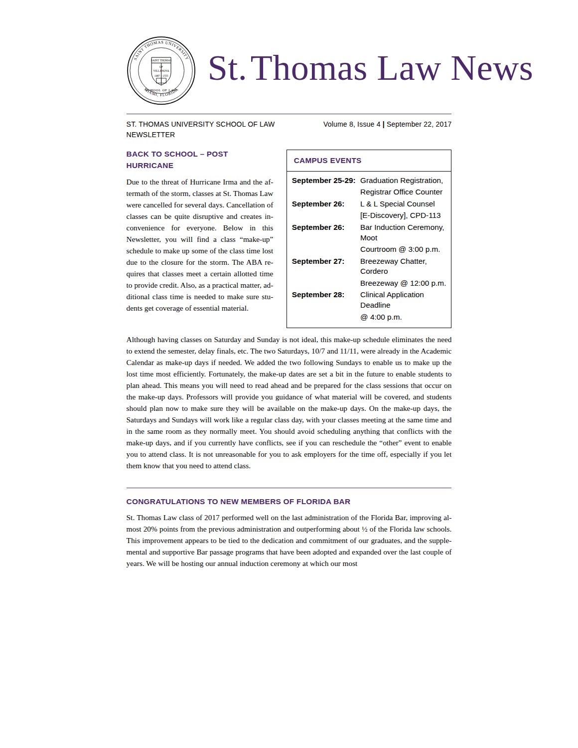SAINT THOMAS UNIVERSITY MIAMI, FLORIDA SAINT THOMAS OF VILLANOVA 1487 – 1555 SCHOOL OF LAW
St. Thomas Law News
St. Thomas University School of Law Newsletter
Volume 8, Issue 4 | September 22, 2017
Campus Events
| September 25-29: | Graduation Registration, |
| | Registrar Office Counter |
| September 26: | L & L Special Counsel |
| | [E-Discovery], CPD-113 |
| September 26: | Bar Induction Ceremony, Moot |
| | Courtroom @ 3:00 p.m. |
| September 27: | Breezeway Chatter, Cordero |
| | Breezeway @ 12:00 p.m. |
| September 28: | Clinical Application Deadline |
| | @ 4:00 p.m. |
Back to School – Post Hurricane
Due to the threat of Hurricane Irma and the aftermath of the storm, classes at St. Thomas Law were cancelled for several days. Cancellation of classes can be quite disruptive and creates inconvenience for everyone. Below in this Newsletter, you will find a class “make-up” schedule to make up some of the class time lost due to the closure for the storm. The ABA requires that classes meet a certain allotted time to provide credit. Also, as a practical matter, additional class time is needed to make sure students get coverage of essential material.
Although having classes on Saturday and Sunday is not ideal, this make-up schedule eliminates the need to extend the semester, delay finals, etc. The two Saturdays, 10/7 and 11/11, were already in the Academic Calendar as make-up days if needed. We added the two following Sundays to enable us to make up the lost time most efficiently. Fortunately, the make-up dates are set a bit in the future to enable students to plan ahead. This means you will need to read ahead and be prepared for the class sessions that occur on the make-up days. Professors will provide you guidance of what material will be covered, and students should plan now to make sure they will be available on the make-up days. On the make-up days, the Saturdays and Sundays will work like a regular class day, with your classes meeting at the same time and in the same room as they normally meet. You should avoid scheduling anything that conflicts with the make-up days, and if you currently have conflicts, see if you can reschedule the “other” event to enable you to attend class. It is not unreasonable for you to ask employers for the time off, especially if you let them know that you need to attend class.
Congratulations to New Members of Florida Bar
St. Thomas Law class of 2017 performed well on the last administration of the Florida Bar, improving almost 20% points from the previous administration and outperforming about ½ of the Florida law schools. This improvement appears to be tied to the dedication and commitment of our graduates, and the supplemental and supportive Bar passage programs that have been adopted and expanded over the last couple of years. We will be hosting our annual induction ceremony at which our most